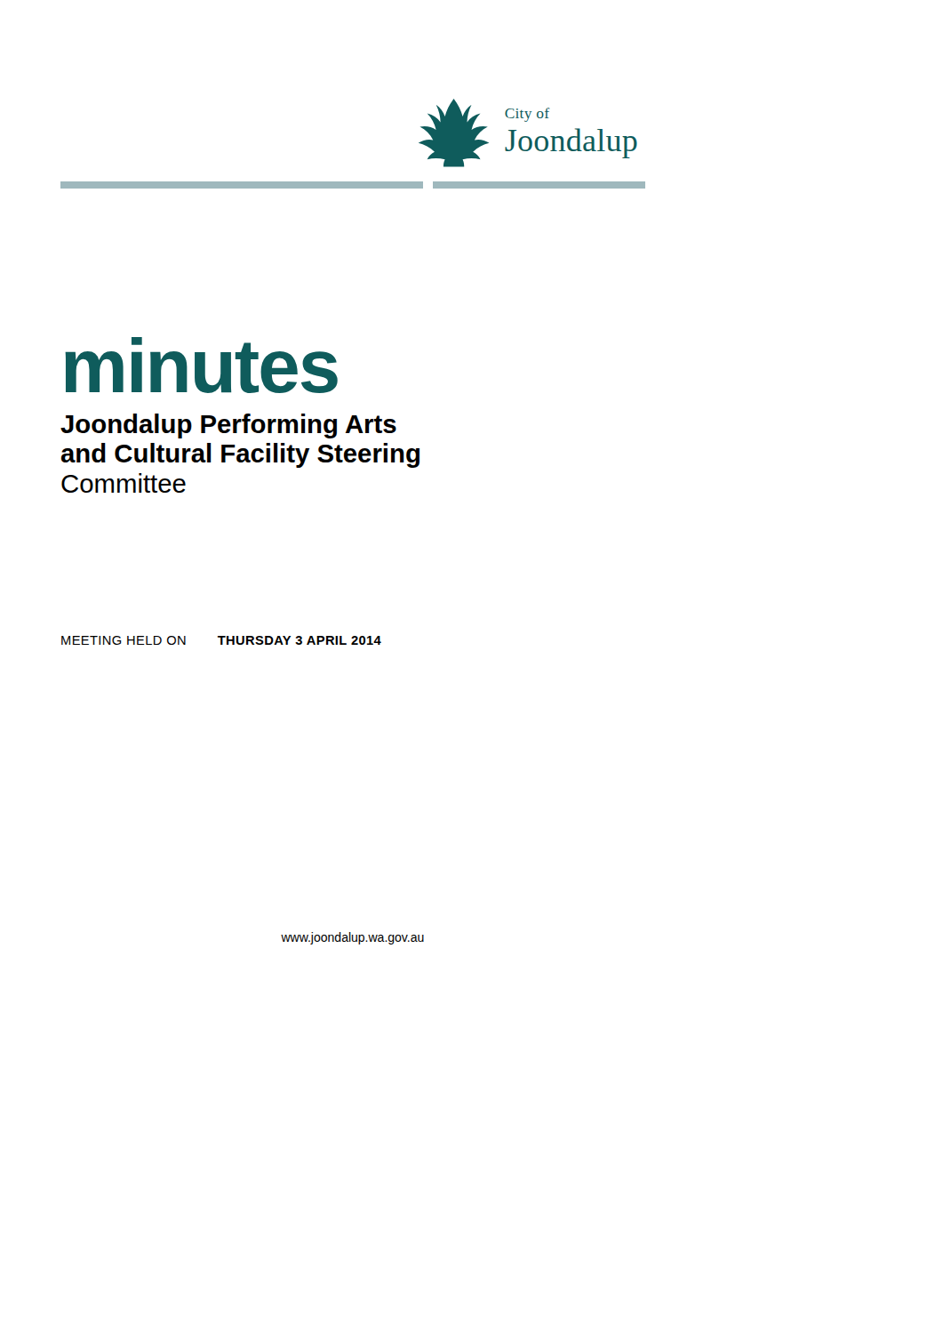City of Joondalup
minutes
Joondalup Performing Arts
and Cultural Facility Steering
Committee
MEETING HELD ON THURSDAY 3 APRIL 2014
www.joondalup.wa.gov.au